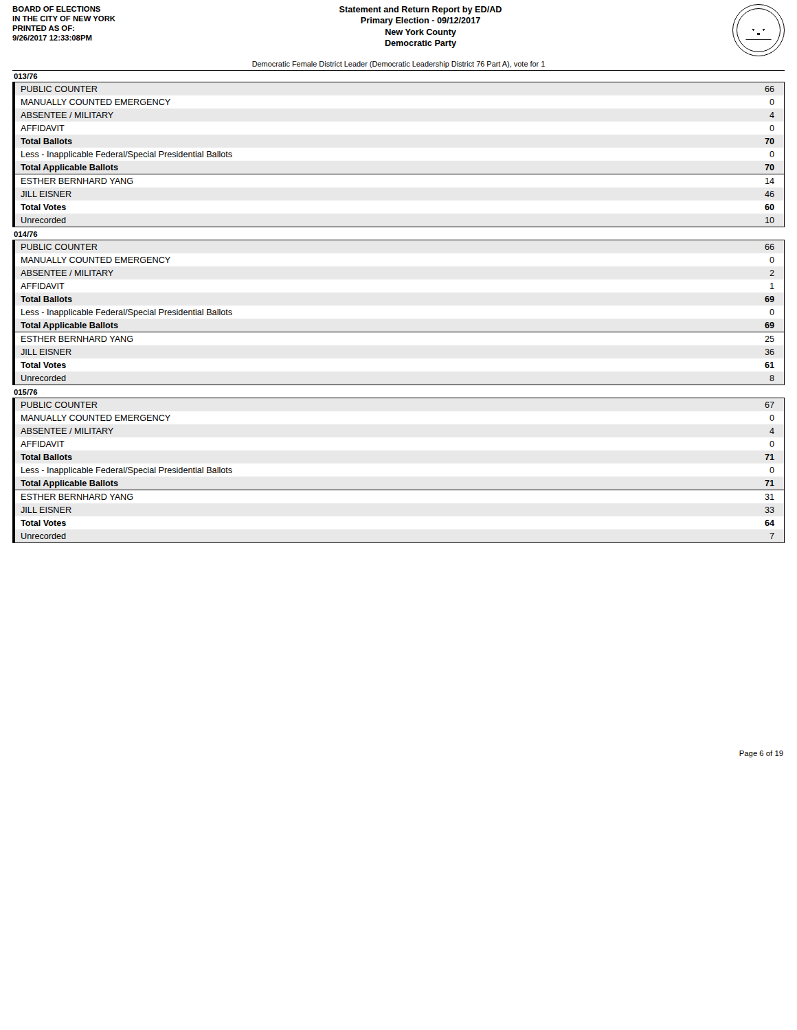BOARD OF ELECTIONS
IN THE CITY OF NEW YORK
PRINTED AS OF:
9/26/2017 12:33:08PM
Statement and Return Report by ED/AD
Primary Election - 09/12/2017
New York County
Democratic Party
Democratic Female District Leader (Democratic Leadership District 76 Part A), vote for 1
013/76
| PUBLIC COUNTER | 66 |
| MANUALLY COUNTED EMERGENCY | 0 |
| ABSENTEE / MILITARY | 4 |
| AFFIDAVIT | 0 |
| Total Ballots | 70 |
| Less - Inapplicable Federal/Special Presidential Ballots | 0 |
| Total Applicable Ballots | 70 |
| ESTHER BERNHARD YANG | 14 |
| JILL EISNER | 46 |
| Total Votes | 60 |
| Unrecorded | 10 |
014/76
| PUBLIC COUNTER | 66 |
| MANUALLY COUNTED EMERGENCY | 0 |
| ABSENTEE / MILITARY | 2 |
| AFFIDAVIT | 1 |
| Total Ballots | 69 |
| Less - Inapplicable Federal/Special Presidential Ballots | 0 |
| Total Applicable Ballots | 69 |
| ESTHER BERNHARD YANG | 25 |
| JILL EISNER | 36 |
| Total Votes | 61 |
| Unrecorded | 8 |
015/76
| PUBLIC COUNTER | 67 |
| MANUALLY COUNTED EMERGENCY | 0 |
| ABSENTEE / MILITARY | 4 |
| AFFIDAVIT | 0 |
| Total Ballots | 71 |
| Less - Inapplicable Federal/Special Presidential Ballots | 0 |
| Total Applicable Ballots | 71 |
| ESTHER BERNHARD YANG | 31 |
| JILL EISNER | 33 |
| Total Votes | 64 |
| Unrecorded | 7 |
Page 6 of 19